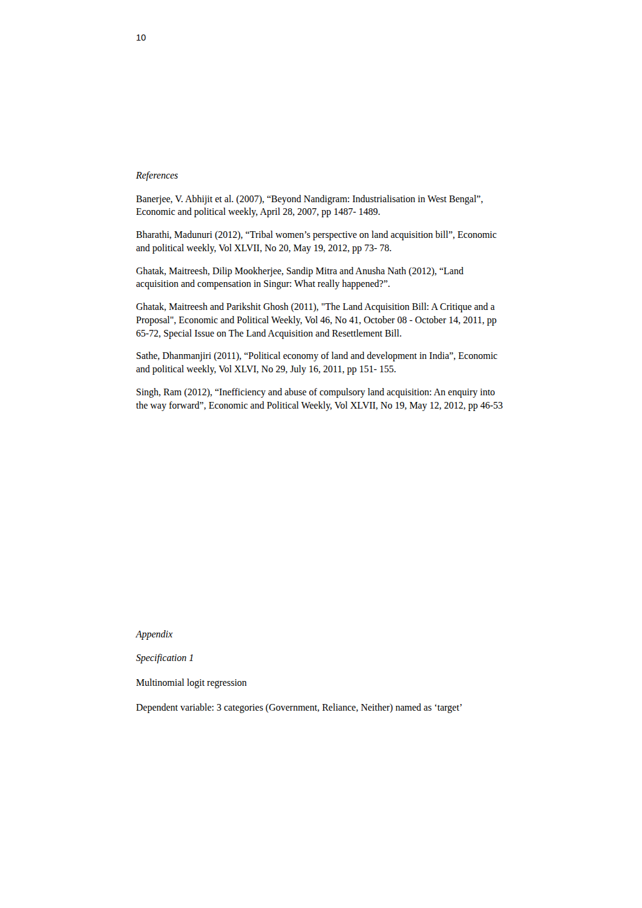10
References
Banerjee, V. Abhijit et al. (2007), “Beyond Nandigram: Industrialisation in West Bengal”, Economic and political weekly, April 28, 2007, pp 1487- 1489.
Bharathi, Madunuri (2012), “Tribal women’s perspective on land acquisition bill”, Economic and political weekly, Vol XLVII, No 20, May 19, 2012, pp 73- 78.
Ghatak, Maitreesh, Dilip Mookherjee, Sandip Mitra and Anusha Nath (2012), “Land acquisition and compensation in Singur: What really happened?”.
Ghatak, Maitreesh and Parikshit Ghosh (2011), "The Land Acquisition Bill: A Critique and a Proposal", Economic and Political Weekly, Vol 46, No 41, October 08 - October 14, 2011, pp 65-72, Special Issue on The Land Acquisition and Resettlement Bill.
Sathe, Dhanmanjiri (2011), “Political economy of land and development in India”, Economic and political weekly, Vol XLVI, No 29, July 16, 2011, pp 151- 155.
Singh, Ram (2012), “Inefficiency and abuse of compulsory land acquisition: An enquiry into the way forward”, Economic and Political Weekly, Vol XLVII, No 19, May 12, 2012, pp 46-53
Appendix
Specification 1
Multinomial logit regression
Dependent variable: 3 categories (Government, Reliance, Neither) named as ‘target’